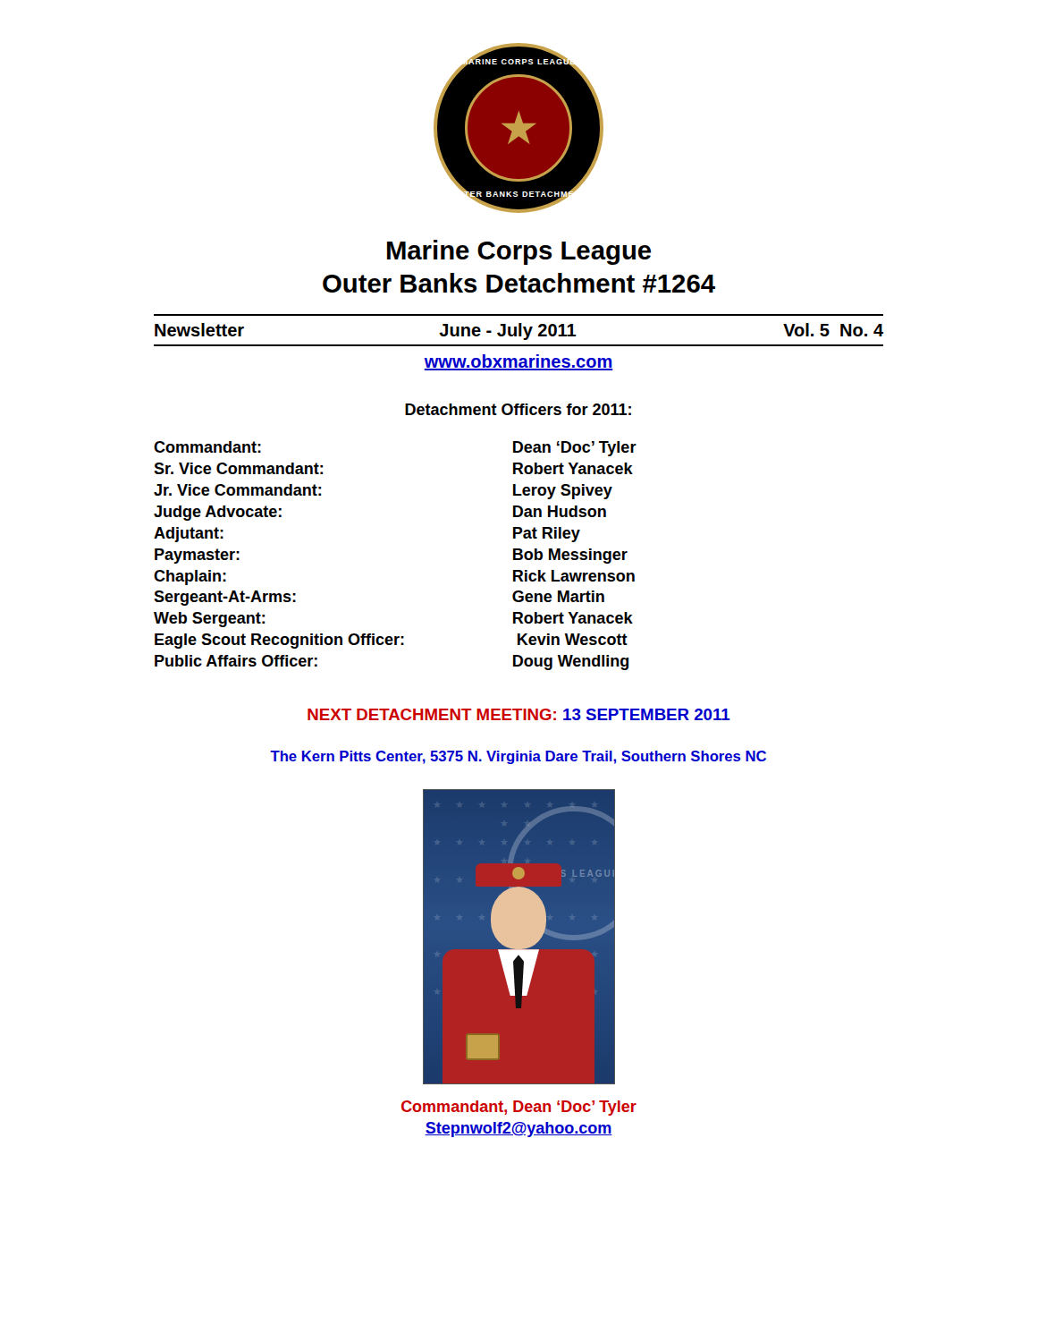MARINE CORPS LEAGUE
★
OUTER BANKS DETACHMENT
Marine Corps League
Outer Banks Detachment #1264
| Newsletter | June - July 2011 | Vol. 5 No. 4 |
www.obxmarines.com
Detachment Officers for 2011:
| Commandant: | Dean ‘Doc’ Tyler |
| Sr. Vice Commandant: | Robert Yanacek |
| Jr. Vice Commandant: | Leroy Spivey |
| Judge Advocate: | Dan Hudson |
| Adjutant: | Pat Riley |
| Paymaster: | Bob Messinger |
| Chaplain: | Rick Lawrenson |
| Sergeant-At-Arms: | Gene Martin |
| Web Sergeant: | Robert Yanacek |
| Eagle Scout Recognition Officer: | Kevin Wescott |
| Public Affairs Officer: | Doug Wendling |
NEXT DETACHMENT MEETING: 13 SEPTEMBER 2011
The Kern Pitts Center, 5375 N. Virginia Dare Trail, Southern Shores NC
★ ★ ★ ★ ★ ★ ★ ★ ★ ★
★ ★ ★ ★ ★ ★ ★ ★ ★ ★
★ ★ ★ ★ ★ ★ ★ ★ ★ ★
★ ★ ★ ★ ★ ★ ★ ★ ★ ★
★ ★ ★ ★ ★ ★ ★ ★ ★ ★
★ ★ ★ ★ ★ ★ ★ ★ ★ ★
CORPS LEAGUE
Commandant, Dean ‘Doc’ Tyler
Stepnwolf2@yahoo.com